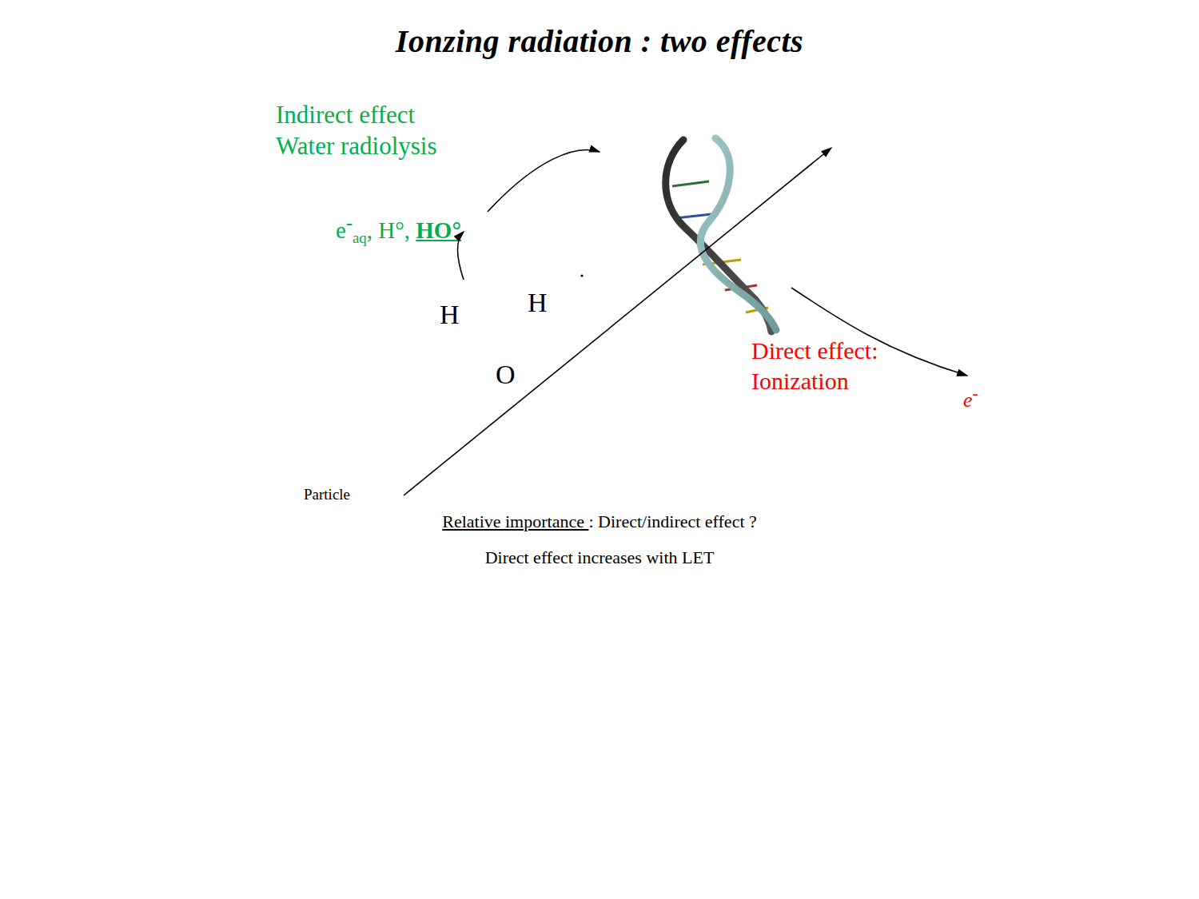Ionzing radiation : two effects
Indirect effect
Water radiolysis
e-aq, H°, HO°
H
H
O
Direct effect:
Ionization
e-
Particle
Relative importance : Direct/indirect effect ?
Direct effect increases with LET